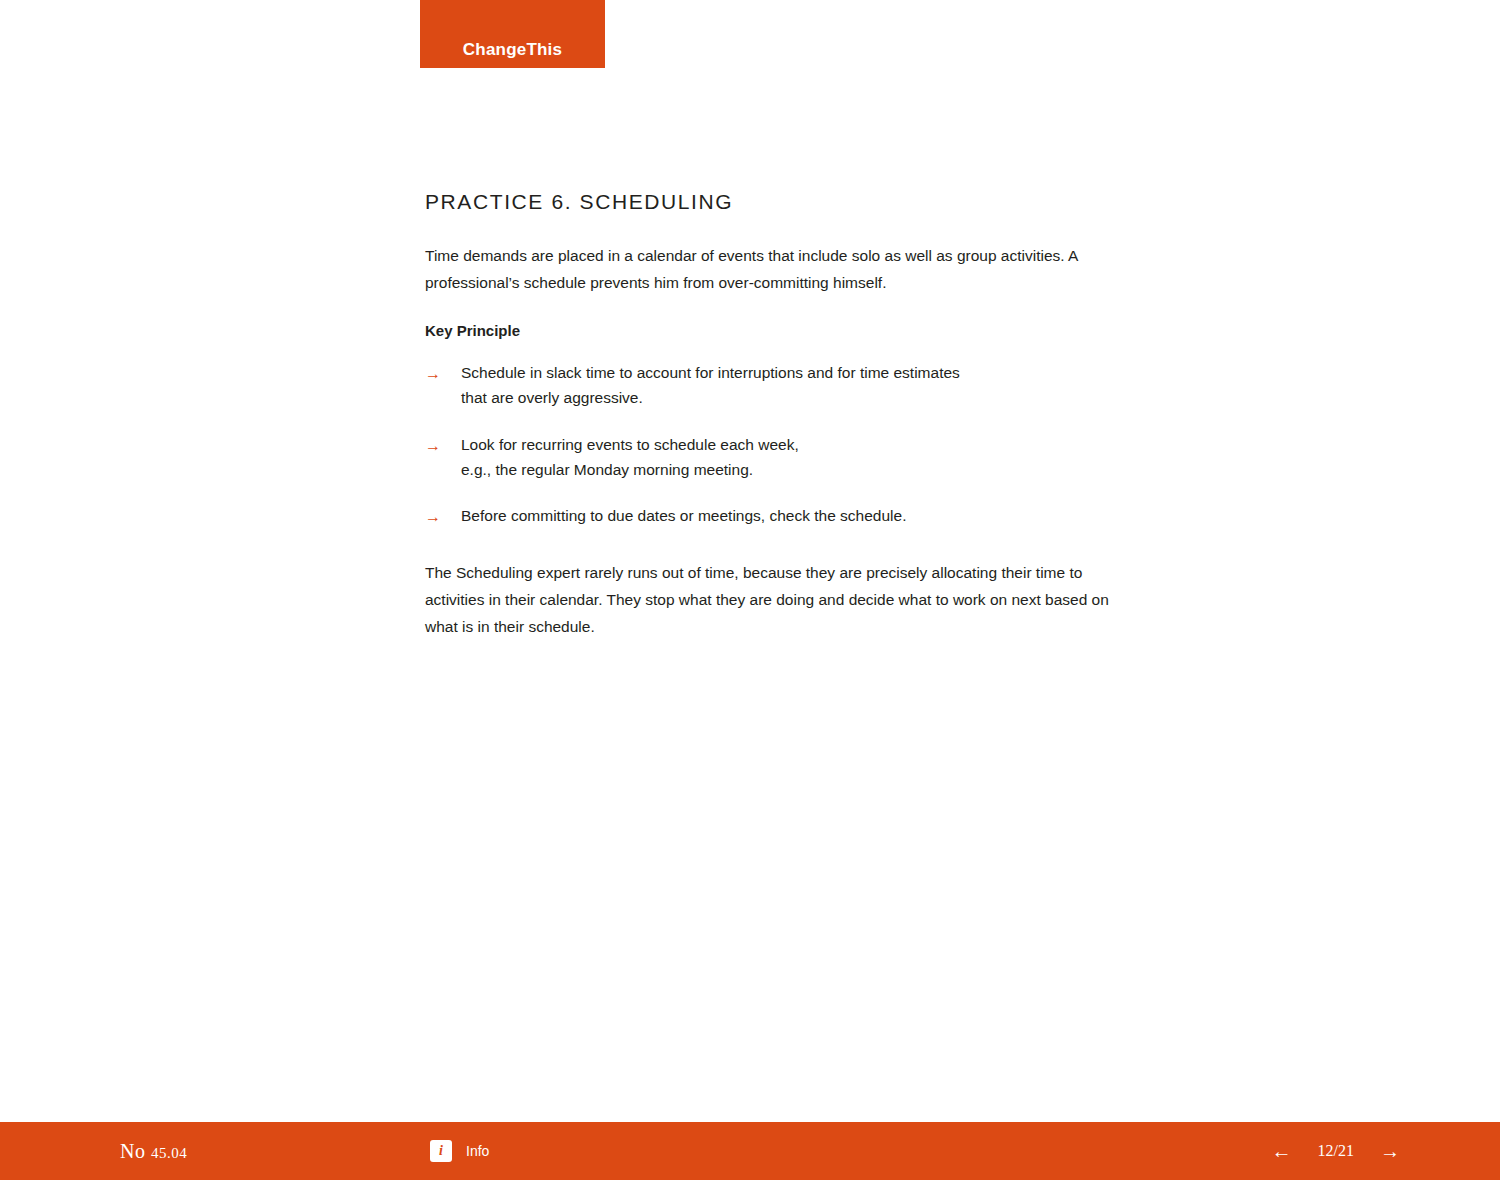ChangeThis
Practice 6. Scheduling
Time demands are placed in a calendar of events that include solo as well as group activities. A professional’s schedule prevents him from over-committing himself.
Key Principle
Schedule in slack time to account for interruptions and for time estimates
that are overly aggressive.
Look for recurring events to schedule each week,
e.g., the regular Monday morning meeting.
Before committing to due dates or meetings, check the schedule.
The Scheduling expert rarely runs out of time, because they are precisely allocating their time to activities in their calendar. They stop what they are doing and decide what to work on next based on what is in their schedule.
No 45.04
i Info
← 12/21 →